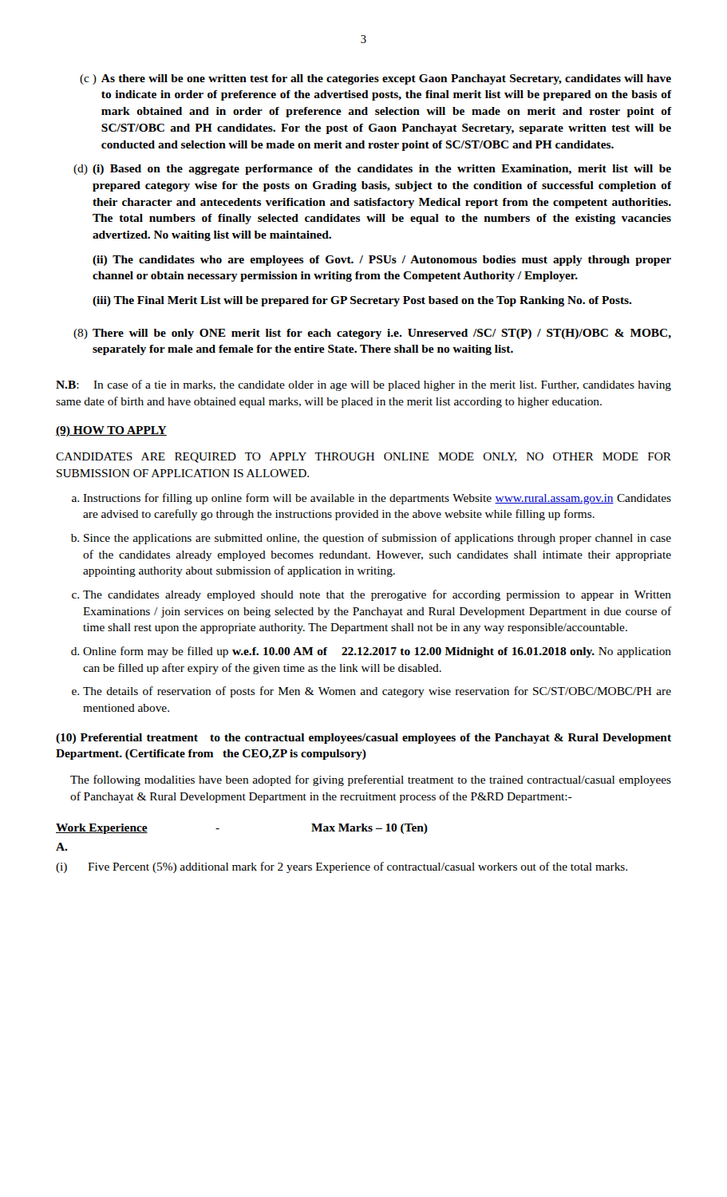3
(c )
As there will be one written test for all the categories except Gaon Panchayat Secretary, candidates will have to indicate in order of preference of the advertised posts, the final merit list will be prepared on the basis of mark obtained and in order of preference and selection will be made on merit and roster point of SC/ST/OBC and PH candidates. For the post of Gaon Panchayat Secretary, separate written test will be conducted and selection will be made on merit and roster point of SC/ST/OBC and PH candidates.
(d)
(i) Based on the aggregate performance of the candidates in the written Examination, merit list will be prepared category wise for the posts on Grading basis, subject to the condition of successful completion of their character and antecedents verification and satisfactory Medical report from the competent authorities. The total numbers of finally selected candidates will be equal to the numbers of the existing vacancies advertized. No waiting list will be maintained.
(ii) The candidates who are employees of Govt. / PSUs / Autonomous bodies must apply through proper channel or obtain necessary permission in writing from the Competent Authority / Employer.
(iii) The Final Merit List will be prepared for GP Secretary Post based on the Top Ranking No. of Posts.
(8)
There will be only ONE merit list for each category i.e. Unreserved /SC/ ST(P) / ST(H)/OBC & MOBC, separately for male and female for the entire State. There shall be no waiting list.
N.B: In case of a tie in marks, the candidate older in age will be placed higher in the merit list. Further, candidates having same date of birth and have obtained equal marks, will be placed in the merit list according to higher education.
(9) HOW TO APPLY
CANDIDATES ARE REQUIRED TO APPLY THROUGH ONLINE MODE ONLY, NO OTHER MODE FOR SUBMISSION OF APPLICATION IS ALLOWED.
Instructions for filling up online form will be available in the departments Website www.rural.assam.gov.in Candidates are advised to carefully go through the instructions provided in the above website while filling up forms.
Since the applications are submitted online, the question of submission of applications through proper channel in case of the candidates already employed becomes redundant. However, such candidates shall intimate their appropriate appointing authority about submission of application in writing.
The candidates already employed should note that the prerogative for according permission to appear in Written Examinations / join services on being selected by the Panchayat and Rural Development Department in due course of time shall rest upon the appropriate authority. The Department shall not be in any way responsible/accountable.
Online form may be filled up w.e.f. 10.00 AM of 22.12.2017 to 12.00 Midnight of 16.01.2018 only. No application can be filled up after expiry of the given time as the link will be disabled.
The details of reservation of posts for Men & Women and category wise reservation for SC/ST/OBC/MOBC/PH are mentioned above.
(10) Preferential treatment to the contractual employees/casual employees of the Panchayat & Rural Development Department. (Certificate from the CEO,ZP is compulsory)
The following modalities have been adopted for giving preferential treatment to the trained contractual/casual employees of Panchayat & Rural Development Department in the recruitment process of the P&RD Department:-
Work Experience
-
Max Marks – 10 (Ten)
A.
(i)
Five Percent (5%) additional mark for 2 years Experience of contractual/casual workers out of the total marks.